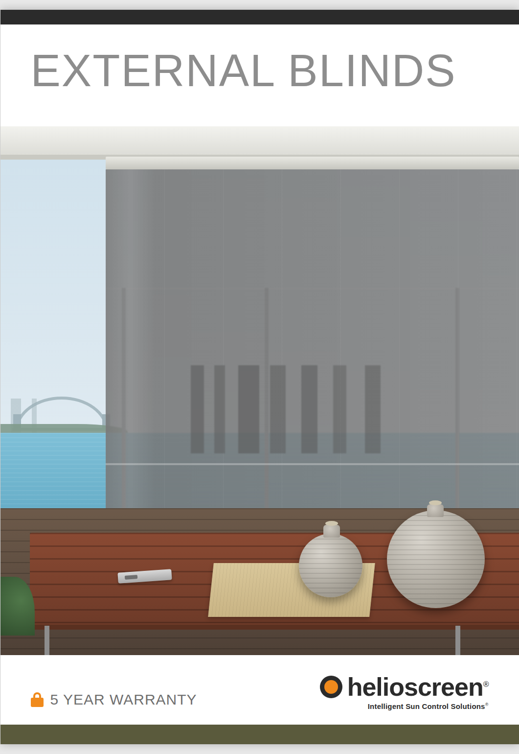EXTERNAL BLINDS
5 YEAR WARRANTY
helioscreen®
Intelligent Sun Control Solutions®